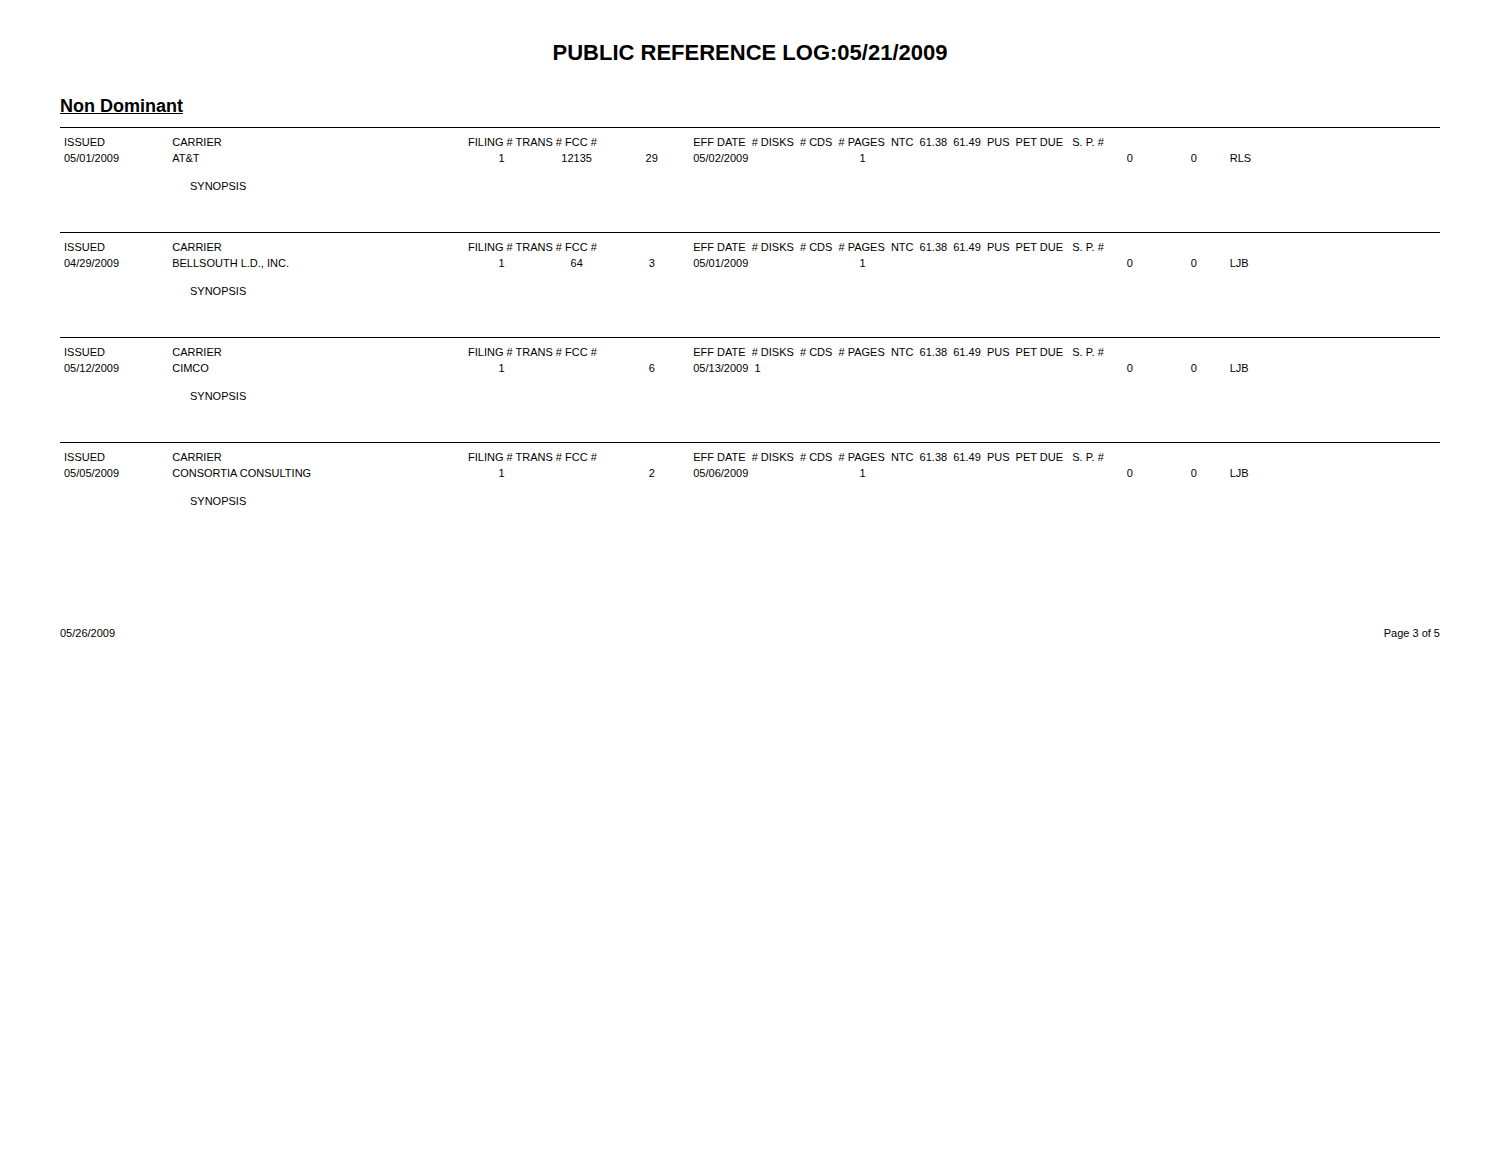PUBLIC REFERENCE LOG:05/21/2009
Non Dominant
| ISSUED | CARRIER | FILING # TRANS # FCC # | EFF DATE # DISKS # CDS # PAGES NTC 61.38 61.49 PUS PET DUE S. P. # |
| 05/01/2009 | AT&T | 1 | 12135 | 29 | 05/02/2009 | 1 | | | | 0 | 0 | RLS | | |
SYNOPSIS
| ISSUED | CARRIER | FILING # TRANS # FCC # | EFF DATE # DISKS # CDS # PAGES NTC 61.38 61.49 PUS PET DUE S. P. # |
| 04/29/2009 | BELLSOUTH L.D., INC. | 1 | 64 | 3 | 05/01/2009 | 1 | | | | 0 | 0 | LJB | | |
SYNOPSIS
| ISSUED | CARRIER | FILING # TRANS # FCC # | EFF DATE # DISKS # CDS # PAGES NTC 61.38 61.49 PUS PET DUE S. P. # |
| 05/12/2009 | CIMCO | 1 | | 6 | 05/13/2009 1 | | | | | 0 | 0 | LJB | | |
SYNOPSIS
| ISSUED | CARRIER | FILING # TRANS # FCC # | EFF DATE # DISKS # CDS # PAGES NTC 61.38 61.49 PUS PET DUE S. P. # |
| 05/05/2009 | CONSORTIA CONSULTING | 1 | | 2 | 05/06/2009 | 1 | | | | 0 | 0 | LJB | | |
SYNOPSIS
05/26/2009 Page 3 of 5